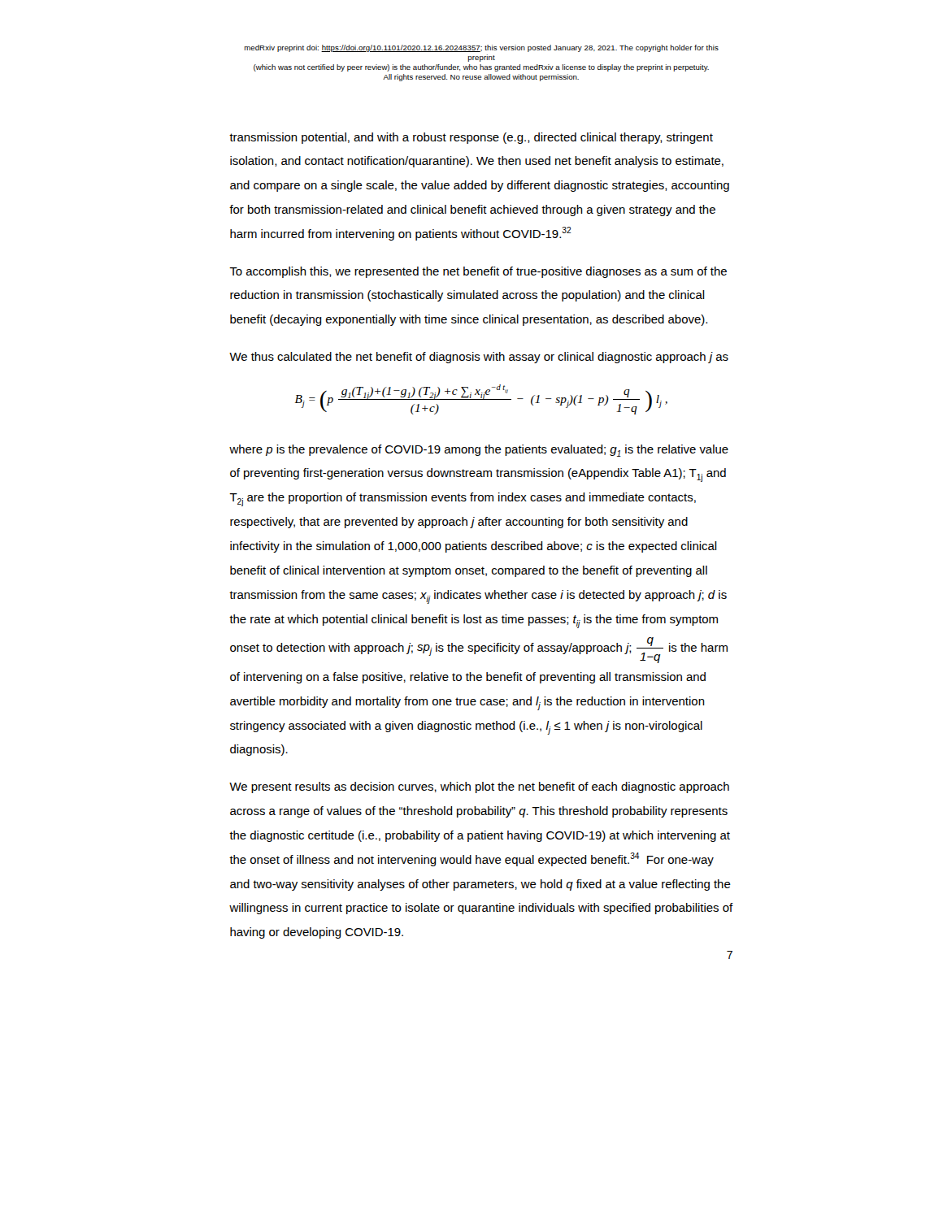medRxiv preprint doi: https://doi.org/10.1101/2020.12.16.20248357; this version posted January 28, 2021. The copyright holder for this preprint
(which was not certified by peer review) is the author/funder, who has granted medRxiv a license to display the preprint in perpetuity.
All rights reserved. No reuse allowed without permission.
transmission potential, and with a robust response (e.g., directed clinical therapy, stringent isolation, and contact notification/quarantine). We then used net benefit analysis to estimate, and compare on a single scale, the value added by different diagnostic strategies, accounting for both transmission-related and clinical benefit achieved through a given strategy and the harm incurred from intervening on patients without COVID-19.32
To accomplish this, we represented the net benefit of true-positive diagnoses as a sum of the reduction in transmission (stochastically simulated across the population) and the clinical benefit (decaying exponentially with time since clinical presentation, as described above).
We thus calculated the net benefit of diagnosis with assay or clinical diagnostic approach j as
Bj = (p g1(T1j)+(1−g1) (T2j) +c ∑i xije−d tij (1+c) − (1 − spj)(1 − p) q 1−q ) lj ,
where p is the prevalence of COVID-19 among the patients evaluated; g1 is the relative value of preventing first-generation versus downstream transmission (eAppendix Table A1); T1j and T2j are the proportion of transmission events from index cases and immediate contacts, respectively, that are prevented by approach j after accounting for both sensitivity and infectivity in the simulation of 1,000,000 patients described above; c is the expected clinical benefit of clinical intervention at symptom onset, compared to the benefit of preventing all transmission from the same cases; xij indicates whether case i is detected by approach j; d is the rate at which potential clinical benefit is lost as time passes; tij is the time from symptom onset to detection with approach j; spj is the specificity of assay/approach j; q 1−q is the harm of intervening on a false positive, relative to the benefit of preventing all transmission and avertible morbidity and mortality from one true case; and lj is the reduction in intervention stringency associated with a given diagnostic method (i.e., lj ≤ 1 when j is non-virological diagnosis).
We present results as decision curves, which plot the net benefit of each diagnostic approach across a range of values of the “threshold probability” q. This threshold probability represents the diagnostic certitude (i.e., probability of a patient having COVID-19) at which intervening at the onset of illness and not intervening would have equal expected benefit.34 For one-way and two-way sensitivity analyses of other parameters, we hold q fixed at a value reflecting the willingness in current practice to isolate or quarantine individuals with specified probabilities of having or developing COVID-19.
7